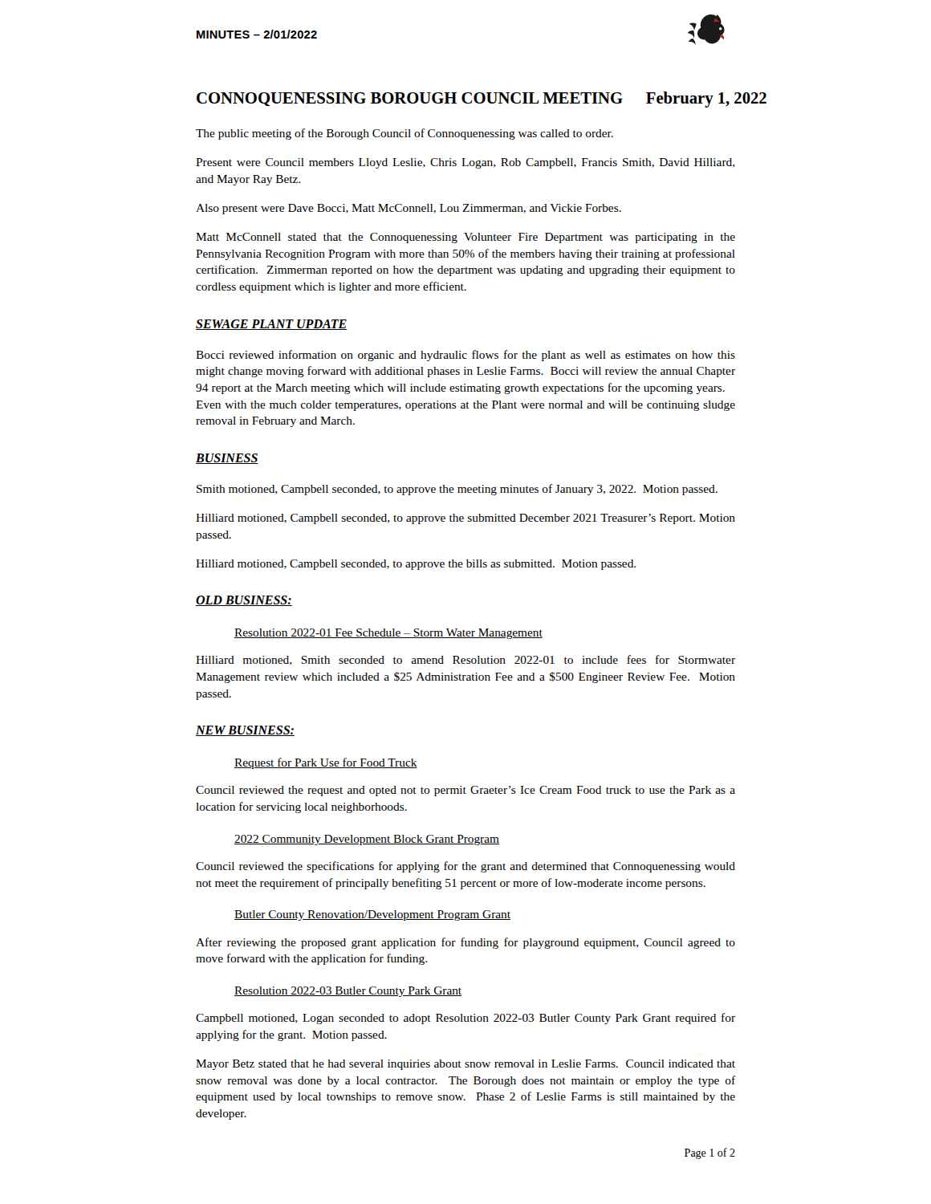MINUTES – 2/01/2022
CONNOQUENESSING BOROUGH COUNCIL MEETING February 1, 2022
The public meeting of the Borough Council of Connoquenessing was called to order.
Present were Council members Lloyd Leslie, Chris Logan, Rob Campbell, Francis Smith, David Hilliard, and Mayor Ray Betz.
Also present were Dave Bocci, Matt McConnell, Lou Zimmerman, and Vickie Forbes.
Matt McConnell stated that the Connoquenessing Volunteer Fire Department was participating in the Pennsylvania Recognition Program with more than 50% of the members having their training at professional certification. Zimmerman reported on how the department was updating and upgrading their equipment to cordless equipment which is lighter and more efficient.
SEWAGE PLANT UPDATE
Bocci reviewed information on organic and hydraulic flows for the plant as well as estimates on how this might change moving forward with additional phases in Leslie Farms. Bocci will review the annual Chapter 94 report at the March meeting which will include estimating growth expectations for the upcoming years. Even with the much colder temperatures, operations at the Plant were normal and will be continuing sludge removal in February and March.
BUSINESS
Smith motioned, Campbell seconded, to approve the meeting minutes of January 3, 2022. Motion passed.
Hilliard motioned, Campbell seconded, to approve the submitted December 2021 Treasurer’s Report. Motion passed.
Hilliard motioned, Campbell seconded, to approve the bills as submitted. Motion passed.
OLD BUSINESS:
Resolution 2022-01 Fee Schedule – Storm Water Management
Hilliard motioned, Smith seconded to amend Resolution 2022-01 to include fees for Stormwater Management review which included a $25 Administration Fee and a $500 Engineer Review Fee. Motion passed.
NEW BUSINESS:
Request for Park Use for Food Truck
Council reviewed the request and opted not to permit Graeter’s Ice Cream Food truck to use the Park as a location for servicing local neighborhoods.
2022 Community Development Block Grant Program
Council reviewed the specifications for applying for the grant and determined that Connoquenessing would not meet the requirement of principally benefiting 51 percent or more of low-moderate income persons.
Butler County Renovation/Development Program Grant
After reviewing the proposed grant application for funding for playground equipment, Council agreed to move forward with the application for funding.
Resolution 2022-03 Butler County Park Grant
Campbell motioned, Logan seconded to adopt Resolution 2022-03 Butler County Park Grant required for applying for the grant. Motion passed.
Mayor Betz stated that he had several inquiries about snow removal in Leslie Farms. Council indicated that snow removal was done by a local contractor. The Borough does not maintain or employ the type of equipment used by local townships to remove snow. Phase 2 of Leslie Farms is still maintained by the developer.
Page 1 of 2